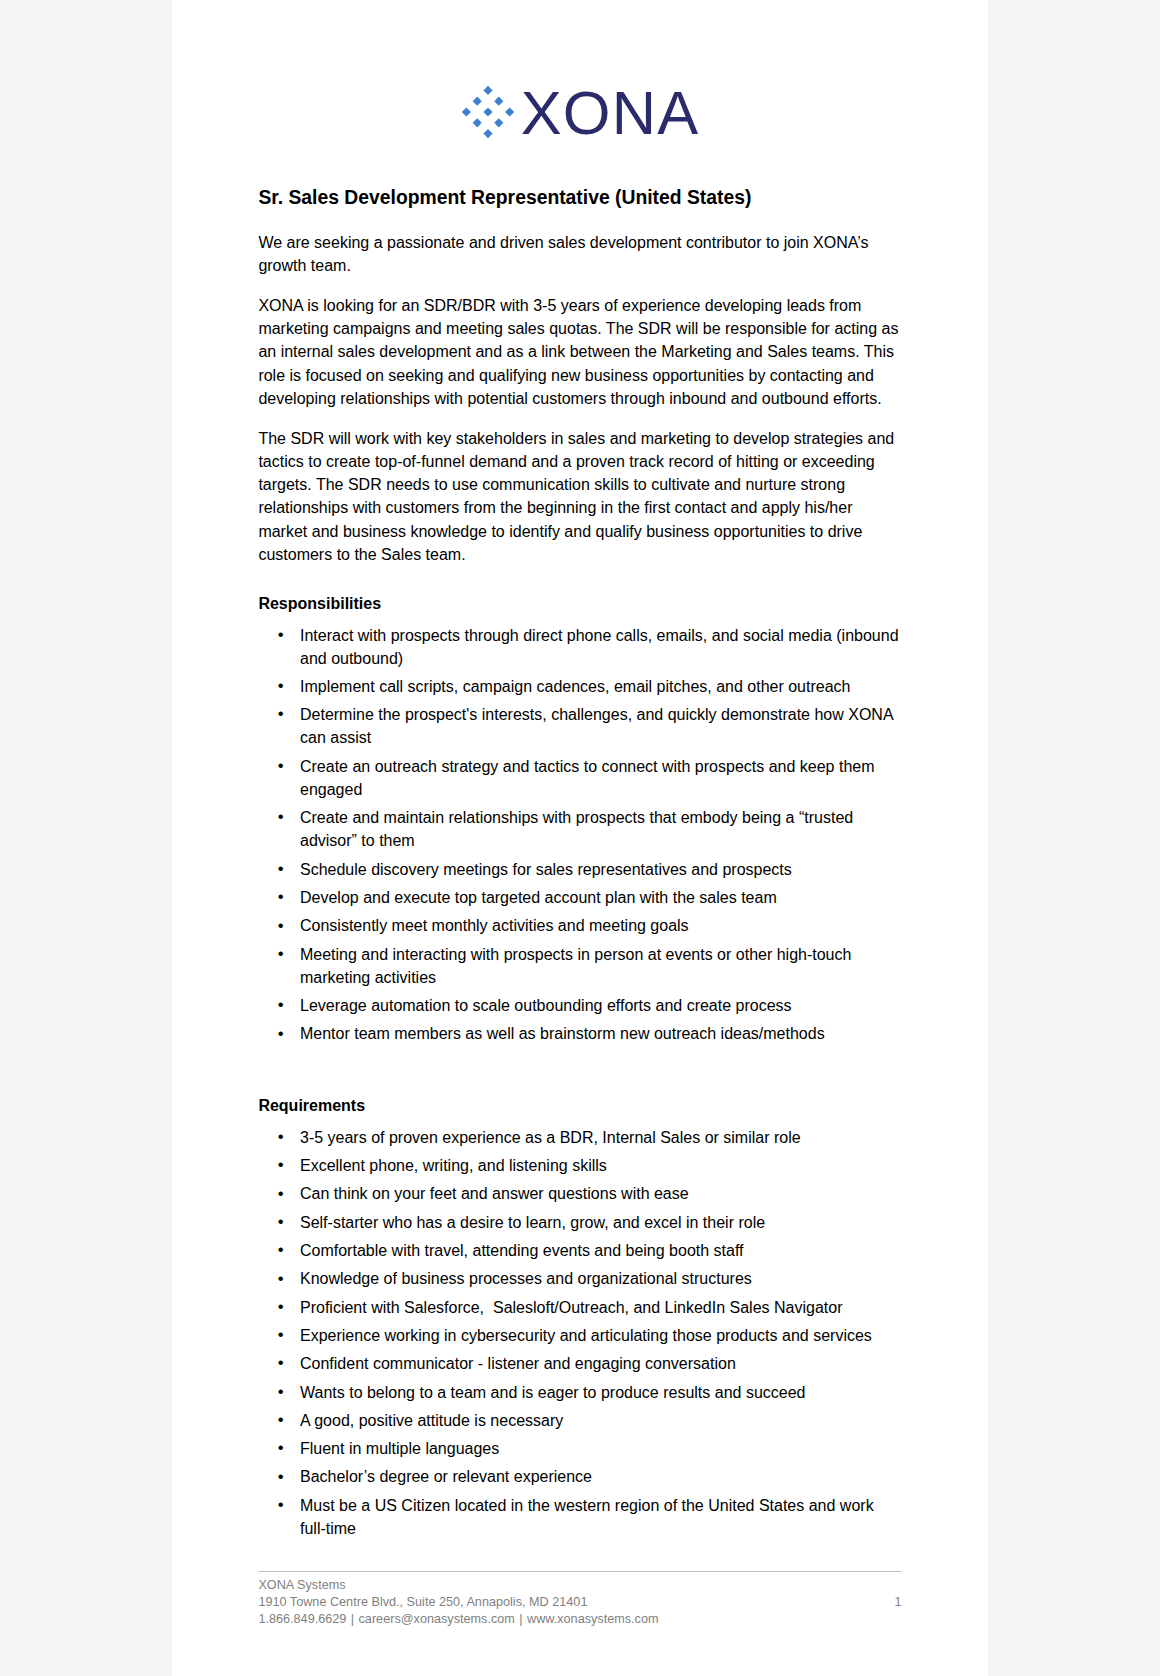XONA
Sr. Sales Development Representative (United States)
We are seeking a passionate and driven sales development contributor to join XONA’s growth team.
XONA is looking for an SDR/BDR with 3-5 years of experience developing leads from marketing campaigns and meeting sales quotas. The SDR will be responsible for acting as an internal sales development and as a link between the Marketing and Sales teams. This role is focused on seeking and qualifying new business opportunities by contacting and developing relationships with potential customers through inbound and outbound efforts.
The SDR will work with key stakeholders in sales and marketing to develop strategies and tactics to create top-of-funnel demand and a proven track record of hitting or exceeding targets. The SDR needs to use communication skills to cultivate and nurture strong relationships with customers from the beginning in the first contact and apply his/her market and business knowledge to identify and qualify business opportunities to drive customers to the Sales team.
Responsibilities
Interact with prospects through direct phone calls, emails, and social media (inbound and outbound)
Implement call scripts, campaign cadences, email pitches, and other outreach
Determine the prospect's interests, challenges, and quickly demonstrate how XONA can assist
Create an outreach strategy and tactics to connect with prospects and keep them engaged
Create and maintain relationships with prospects that embody being a “trusted advisor” to them
Schedule discovery meetings for sales representatives and prospects
Develop and execute top targeted account plan with the sales team
Consistently meet monthly activities and meeting goals
Meeting and interacting with prospects in person at events or other high-touch marketing activities
Leverage automation to scale outbounding efforts and create process
Mentor team members as well as brainstorm new outreach ideas/methods
Requirements
3-5 years of proven experience as a BDR, Internal Sales or similar role
Excellent phone, writing, and listening skills
Can think on your feet and answer questions with ease
Self-starter who has a desire to learn, grow, and excel in their role
Comfortable with travel, attending events and being booth staff
Knowledge of business processes and organizational structures
Proficient with Salesforce, Salesloft/Outreach, and LinkedIn Sales Navigator
Experience working in cybersecurity and articulating those products and services
Confident communicator - listener and engaging conversation
Wants to belong to a team and is eager to produce results and succeed
A good, positive attitude is necessary
Fluent in multiple languages
Bachelor’s degree or relevant experience
Must be a US Citizen located in the western region of the United States and work full-time
1
XONA Systems
1910 Towne Centre Blvd., Suite 250, Annapolis, MD 21401
1.866.849.6629|careers@xonasystems.com|www.xonasystems.com